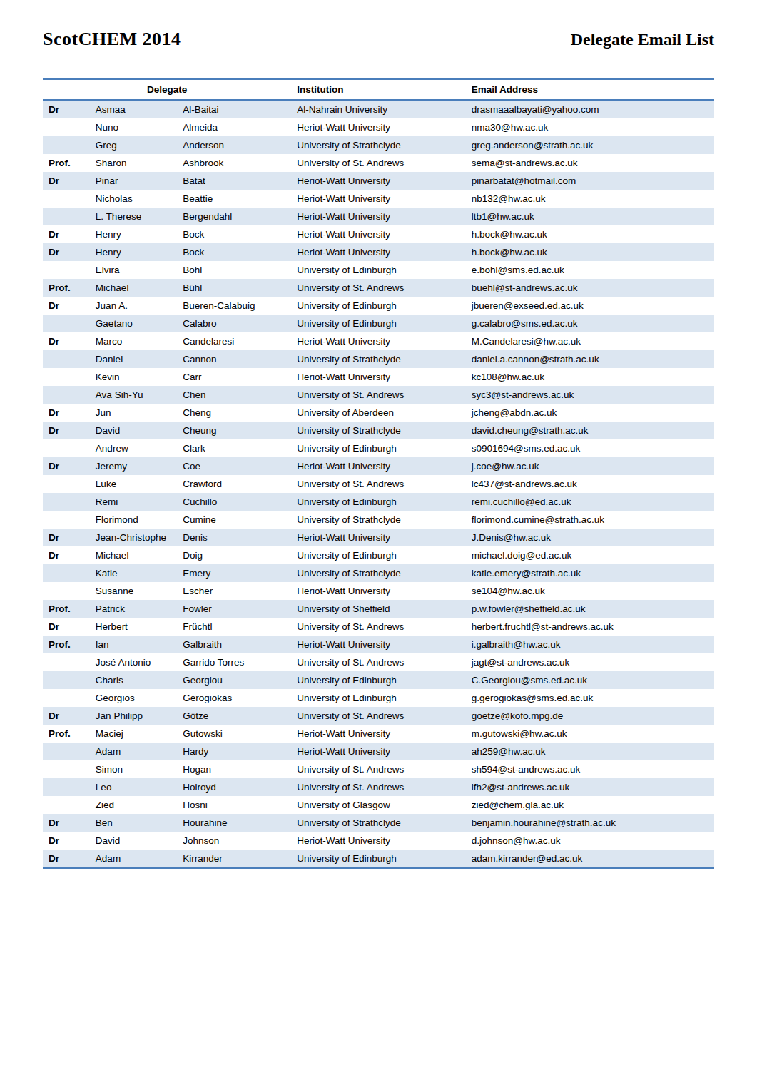ScotCHEM 2014
Delegate Email List
| Delegate | Institution | Email Address |
| --- | --- | --- |
| Dr | Asmaa | Al-Baitai | Al-Nahrain University | drasmaaalbayati@yahoo.com |
| | Nuno | Almeida | Heriot-Watt University | nma30@hw.ac.uk |
| | Greg | Anderson | University of Strathclyde | greg.anderson@strath.ac.uk |
| Prof. | Sharon | Ashbrook | University of St. Andrews | sema@st-andrews.ac.uk |
| Dr | Pinar | Batat | Heriot-Watt University | pinarbatat@hotmail.com |
| | Nicholas | Beattie | Heriot-Watt University | nb132@hw.ac.uk |
| | L. Therese | Bergendahl | Heriot-Watt University | ltb1@hw.ac.uk |
| Dr | Henry | Bock | Heriot-Watt University | h.bock@hw.ac.uk |
| Dr | Henry | Bock | Heriot-Watt University | h.bock@hw.ac.uk |
| | Elvira | Bohl | University of Edinburgh | e.bohl@sms.ed.ac.uk |
| Prof. | Michael | Bühl | University of St. Andrews | buehl@st-andrews.ac.uk |
| Dr | Juan A. | Bueren-Calabuig | University of Edinburgh | jbueren@exseed.ed.ac.uk |
| | Gaetano | Calabro | University of Edinburgh | g.calabro@sms.ed.ac.uk |
| Dr | Marco | Candelaresi | Heriot-Watt University | M.Candelaresi@hw.ac.uk |
| | Daniel | Cannon | University of Strathclyde | daniel.a.cannon@strath.ac.uk |
| | Kevin | Carr | Heriot-Watt University | kc108@hw.ac.uk |
| | Ava Sih-Yu | Chen | University of St. Andrews | syc3@st-andrews.ac.uk |
| Dr | Jun | Cheng | University of Aberdeen | jcheng@abdn.ac.uk |
| Dr | David | Cheung | University of Strathclyde | david.cheung@strath.ac.uk |
| | Andrew | Clark | University of Edinburgh | s0901694@sms.ed.ac.uk |
| Dr | Jeremy | Coe | Heriot-Watt University | j.coe@hw.ac.uk |
| | Luke | Crawford | University of St. Andrews | lc437@st-andrews.ac.uk |
| | Remi | Cuchillo | University of Edinburgh | remi.cuchillo@ed.ac.uk |
| | Florimond | Cumine | University of Strathclyde | florimond.cumine@strath.ac.uk |
| Dr | Jean-Christophe | Denis | Heriot-Watt University | J.Denis@hw.ac.uk |
| Dr | Michael | Doig | University of Edinburgh | michael.doig@ed.ac.uk |
| | Katie | Emery | University of Strathclyde | katie.emery@strath.ac.uk |
| | Susanne | Escher | Heriot-Watt University | se104@hw.ac.uk |
| Prof. | Patrick | Fowler | University of Sheffield | p.w.fowler@sheffield.ac.uk |
| Dr | Herbert | Früchtl | University of St. Andrews | herbert.fruchtl@st-andrews.ac.uk |
| Prof. | Ian | Galbraith | Heriot-Watt University | i.galbraith@hw.ac.uk |
| | José Antonio | Garrido Torres | University of St. Andrews | jagt@st-andrews.ac.uk |
| | Charis | Georgiou | University of Edinburgh | C.Georgiou@sms.ed.ac.uk |
| | Georgios | Gerogiokas | University of Edinburgh | g.gerogiokas@sms.ed.ac.uk |
| Dr | Jan Philipp | Götze | University of St. Andrews | goetze@kofo.mpg.de |
| Prof. | Maciej | Gutowski | Heriot-Watt University | m.gutowski@hw.ac.uk |
| | Adam | Hardy | Heriot-Watt University | ah259@hw.ac.uk |
| | Simon | Hogan | University of St. Andrews | sh594@st-andrews.ac.uk |
| | Leo | Holroyd | University of St. Andrews | lfh2@st-andrews.ac.uk |
| | Zied | Hosni | University of Glasgow | zied@chem.gla.ac.uk |
| Dr | Ben | Hourahine | University of Strathclyde | benjamin.hourahine@strath.ac.uk |
| Dr | David | Johnson | Heriot-Watt University | d.johnson@hw.ac.uk |
| Dr | Adam | Kirrander | University of Edinburgh | adam.kirrander@ed.ac.uk |